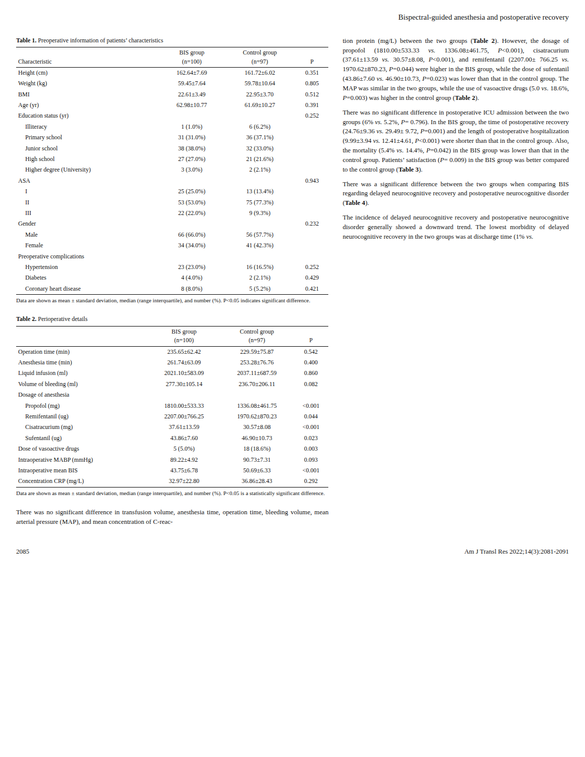Bispectral-guided anesthesia and postoperative recovery
Table 1. Preoperative information of patients’ characteristics
| Characteristic | BIS group (n=100) | Control group (n=97) | P |
| --- | --- | --- | --- |
| Height (cm) | 162.64±7.69 | 161.72±6.02 | 0.351 |
| Weight (kg) | 59.45±7.64 | 59.78±10.64 | 0.805 |
| BMI | 22.61±3.49 | 22.95±3.70 | 0.512 |
| Age (yr) | 62.98±10.77 | 61.69±10.27 | 0.391 |
| Education status (yr) | | | 0.252 |
| Illiteracy | 1 (1.0%) | 6 (6.2%) | |
| Primary school | 31 (31.0%) | 36 (37.1%) | |
| Junior school | 38 (38.0%) | 32 (33.0%) | |
| High school | 27 (27.0%) | 21 (21.6%) | |
| Higher degree (University) | 3 (3.0%) | 2 (2.1%) | |
| ASA | | | 0.943 |
| I | 25 (25.0%) | 13 (13.4%) | |
| II | 53 (53.0%) | 75 (77.3%) | |
| III | 22 (22.0%) | 9 (9.3%) | |
| Gender | | | 0.232 |
| Male | 66 (66.0%) | 56 (57.7%) | |
| Female | 34 (34.0%) | 41 (42.3%) | |
| Preoperative complications | | | |
| Hypertension | 23 (23.0%) | 16 (16.5%) | 0.252 |
| Diabetes | 4 (4.0%) | 2 (2.1%) | 0.429 |
| Coronary heart disease | 8 (8.0%) | 5 (5.2%) | 0.421 |
Data are shown as mean ± standard deviation, median (range interquartile), and number (%). P<0.05 indicates significant difference.
Table 2. Perioperative details
| | BIS group (n=100) | Control group (n=97) | P |
| --- | --- | --- | --- |
| Operation time (min) | 235.65±62.42 | 229.59±75.87 | 0.542 |
| Anesthesia time (min) | 261.74±63.09 | 253.28±76.76 | 0.400 |
| Liquid infusion (ml) | 2021.10±583.09 | 2037.11±687.59 | 0.860 |
| Volume of bleeding (ml) | 277.30±105.14 | 236.70±206.11 | 0.082 |
| Dosage of anesthesia | | | |
| Propofol (mg) | 1810.00±533.33 | 1336.08±461.75 | <0.001 |
| Remifentanil (ug) | 2207.00±766.25 | 1970.62±870.23 | 0.044 |
| Cisatracurium (mg) | 37.61±13.59 | 30.57±8.08 | <0.001 |
| Sufentanil (ug) | 43.86±7.60 | 46.90±10.73 | 0.023 |
| Dose of vasoactive drugs | 5 (5.0%) | 18 (18.6%) | 0.003 |
| Intraoperative MABP (mmHg) | 89.22±4.92 | 90.73±7.31 | 0.093 |
| Intraoperative mean BIS | 43.75±6.78 | 50.69±6.33 | <0.001 |
| Concentration CRP (mg/L) | 32.97±22.80 | 36.86±28.43 | 0.292 |
Data are shown as mean ± standard deviation, median (range interquartile), and number (%). P<0.05 is a statistically significant difference.
There was no significant difference in transfusion volume, anesthesia time, operation time, bleeding volume, mean arterial pressure (MAP), and mean concentration of C-reac-
tion protein (mg/L) between the two groups (Table 2). However, the dosage of propofol (1810.00±533.33 vs. 1336.08±461.75, P<0.001), cisatracurium (37.61±13.59 vs. 30.57±8.08, P<0.001), and remifentanil (2207.00± 766.25 vs. 1970.62±870.23, P=0.044) were higher in the BIS group, while the dose of sufentanil (43.86±7.60 vs. 46.90±10.73, P=0.023) was lower than that in the control group. The MAP was similar in the two groups, while the use of vasoactive drugs (5.0 vs. 18.6%, P=0.003) was higher in the control group (Table 2).
There was no significant difference in postoperative ICU admission between the two groups (6% vs. 5.2%, P= 0.796). In the BIS group, the time of postoperative recovery (24.76±9.36 vs. 29.49± 9.72, P=0.001) and the length of postoperative hospitalization (9.99±3.94 vs. 12.41±4.61, P<0.001) were shorter than that in the control group. Also, the mortality (5.4% vs. 14.4%, P=0.042) in the BIS group was lower than that in the control group. Patients’ satisfaction (P= 0.009) in the BIS group was better compared to the control group (Table 3).
There was a significant difference between the two groups when comparing BIS regarding delayed neurocognitive recovery and postoperative neurocognitive disorder (Table 4).
The incidence of delayed neurocognitive recovery and postoperative neurocognitive disorder generally showed a downward trend. The lowest morbidity of delayed neurocognitive recovery in the two groups was at discharge time (1% vs.
2085
Am J Transl Res 2022;14(3):2081-2091